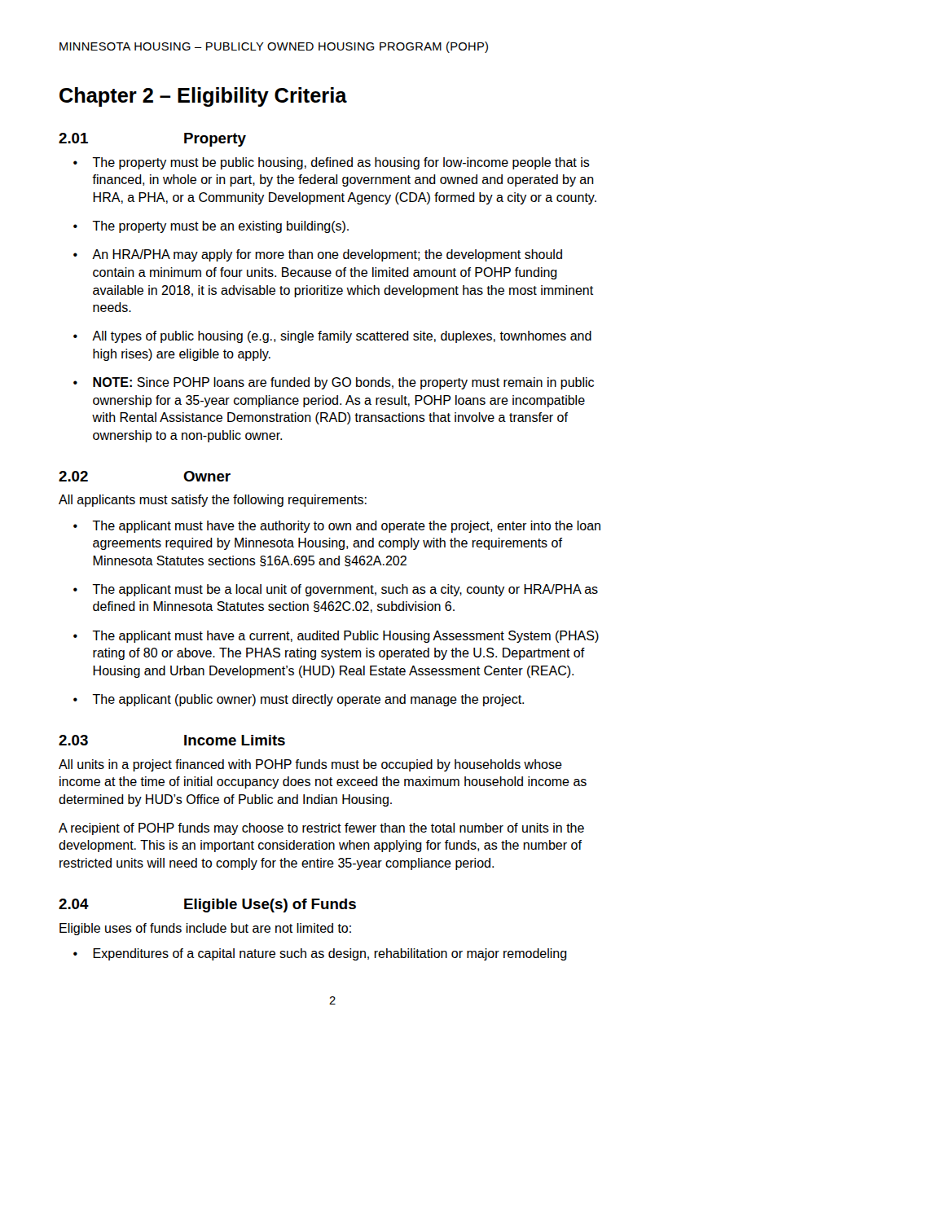MINNESOTA HOUSING – PUBLICLY OWNED HOUSING PROGRAM (POHP)
Chapter 2 – Eligibility Criteria
2.01 Property
The property must be public housing, defined as housing for low-income people that is financed, in whole or in part, by the federal government and owned and operated by an HRA, a PHA, or a Community Development Agency (CDA) formed by a city or a county.
The property must be an existing building(s).
An HRA/PHA may apply for more than one development; the development should contain a minimum of four units. Because of the limited amount of POHP funding available in 2018, it is advisable to prioritize which development has the most imminent needs.
All types of public housing (e.g., single family scattered site, duplexes, townhomes and high rises) are eligible to apply.
NOTE: Since POHP loans are funded by GO bonds, the property must remain in public ownership for a 35-year compliance period. As a result, POHP loans are incompatible with Rental Assistance Demonstration (RAD) transactions that involve a transfer of ownership to a non-public owner.
2.02 Owner
All applicants must satisfy the following requirements:
The applicant must have the authority to own and operate the project, enter into the loan agreements required by Minnesota Housing, and comply with the requirements of Minnesota Statutes sections §16A.695 and §462A.202
The applicant must be a local unit of government, such as a city, county or HRA/PHA as defined in Minnesota Statutes section §462C.02, subdivision 6.
The applicant must have a current, audited Public Housing Assessment System (PHAS) rating of 80 or above. The PHAS rating system is operated by the U.S. Department of Housing and Urban Development’s (HUD) Real Estate Assessment Center (REAC).
The applicant (public owner) must directly operate and manage the project.
2.03 Income Limits
All units in a project financed with POHP funds must be occupied by households whose income at the time of initial occupancy does not exceed the maximum household income as determined by HUD’s Office of Public and Indian Housing.
A recipient of POHP funds may choose to restrict fewer than the total number of units in the development. This is an important consideration when applying for funds, as the number of restricted units will need to comply for the entire 35-year compliance period.
2.04 Eligible Use(s) of Funds
Eligible uses of funds include but are not limited to:
Expenditures of a capital nature such as design, rehabilitation or major remodeling
2